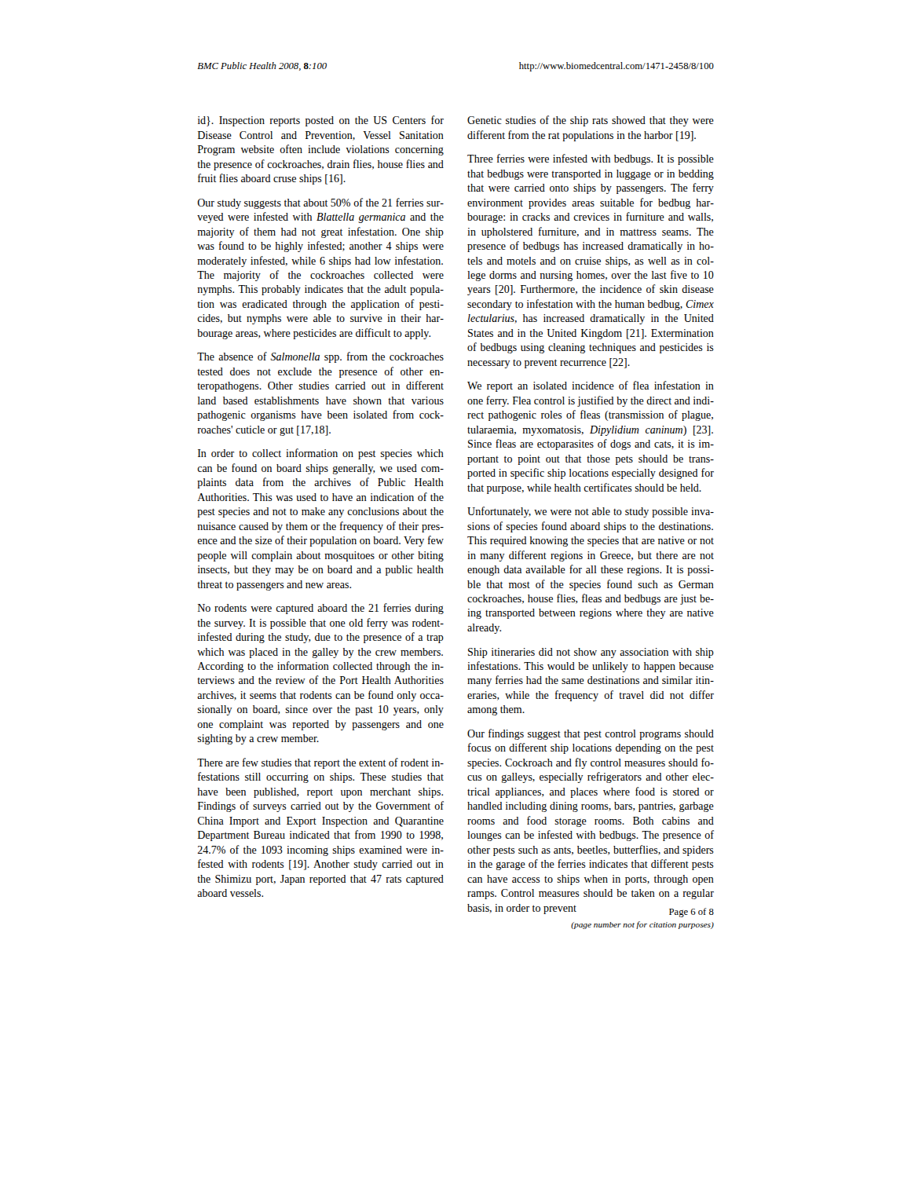BMC Public Health 2008, 8:100
http://www.biomedcentral.com/1471-2458/8/100
id}. Inspection reports posted on the US Centers for Disease Control and Prevention, Vessel Sanitation Program website often include violations concerning the presence of cockroaches, drain flies, house flies and fruit flies aboard cruse ships [16].
Our study suggests that about 50% of the 21 ferries surveyed were infested with Blattella germanica and the majority of them had not great infestation. One ship was found to be highly infested; another 4 ships were moderately infested, while 6 ships had low infestation. The majority of the cockroaches collected were nymphs. This probably indicates that the adult population was eradicated through the application of pesticides, but nymphs were able to survive in their harbourage areas, where pesticides are difficult to apply.
The absence of Salmonella spp. from the cockroaches tested does not exclude the presence of other enteropathogens. Other studies carried out in different land based establishments have shown that various pathogenic organisms have been isolated from cockroaches' cuticle or gut [17,18].
In order to collect information on pest species which can be found on board ships generally, we used complaints data from the archives of Public Health Authorities. This was used to have an indication of the pest species and not to make any conclusions about the nuisance caused by them or the frequency of their presence and the size of their population on board. Very few people will complain about mosquitoes or other biting insects, but they may be on board and a public health threat to passengers and new areas.
No rodents were captured aboard the 21 ferries during the survey. It is possible that one old ferry was rodent-infested during the study, due to the presence of a trap which was placed in the galley by the crew members. According to the information collected through the interviews and the review of the Port Health Authorities archives, it seems that rodents can be found only occasionally on board, since over the past 10 years, only one complaint was reported by passengers and one sighting by a crew member.
There are few studies that report the extent of rodent infestations still occurring on ships. These studies that have been published, report upon merchant ships. Findings of surveys carried out by the Government of China Import and Export Inspection and Quarantine Department Bureau indicated that from 1990 to 1998, 24.7% of the 1093 incoming ships examined were infested with rodents [19]. Another study carried out in the Shimizu port, Japan reported that 47 rats captured aboard vessels.
Genetic studies of the ship rats showed that they were different from the rat populations in the harbor [19].
Three ferries were infested with bedbugs. It is possible that bedbugs were transported in luggage or in bedding that were carried onto ships by passengers. The ferry environment provides areas suitable for bedbug harbourage: in cracks and crevices in furniture and walls, in upholstered furniture, and in mattress seams. The presence of bedbugs has increased dramatically in hotels and motels and on cruise ships, as well as in college dorms and nursing homes, over the last five to 10 years [20]. Furthermore, the incidence of skin disease secondary to infestation with the human bedbug, Cimex lectularius, has increased dramatically in the United States and in the United Kingdom [21]. Extermination of bedbugs using cleaning techniques and pesticides is necessary to prevent recurrence [22].
We report an isolated incidence of flea infestation in one ferry. Flea control is justified by the direct and indirect pathogenic roles of fleas (transmission of plague, tularaemia, myxomatosis, Dipylidium caninum) [23]. Since fleas are ectoparasites of dogs and cats, it is important to point out that those pets should be transported in specific ship locations especially designed for that purpose, while health certificates should be held.
Unfortunately, we were not able to study possible invasions of species found aboard ships to the destinations. This required knowing the species that are native or not in many different regions in Greece, but there are not enough data available for all these regions. It is possible that most of the species found such as German cockroaches, house flies, fleas and bedbugs are just being transported between regions where they are native already.
Ship itineraries did not show any association with ship infestations. This would be unlikely to happen because many ferries had the same destinations and similar itineraries, while the frequency of travel did not differ among them.
Our findings suggest that pest control programs should focus on different ship locations depending on the pest species. Cockroach and fly control measures should focus on galleys, especially refrigerators and other electrical appliances, and places where food is stored or handled including dining rooms, bars, pantries, garbage rooms and food storage rooms. Both cabins and lounges can be infested with bedbugs. The presence of other pests such as ants, beetles, butterflies, and spiders in the garage of the ferries indicates that different pests can have access to ships when in ports, through open ramps. Control measures should be taken on a regular basis, in order to prevent
Page 6 of 8
(page number not for citation purposes)